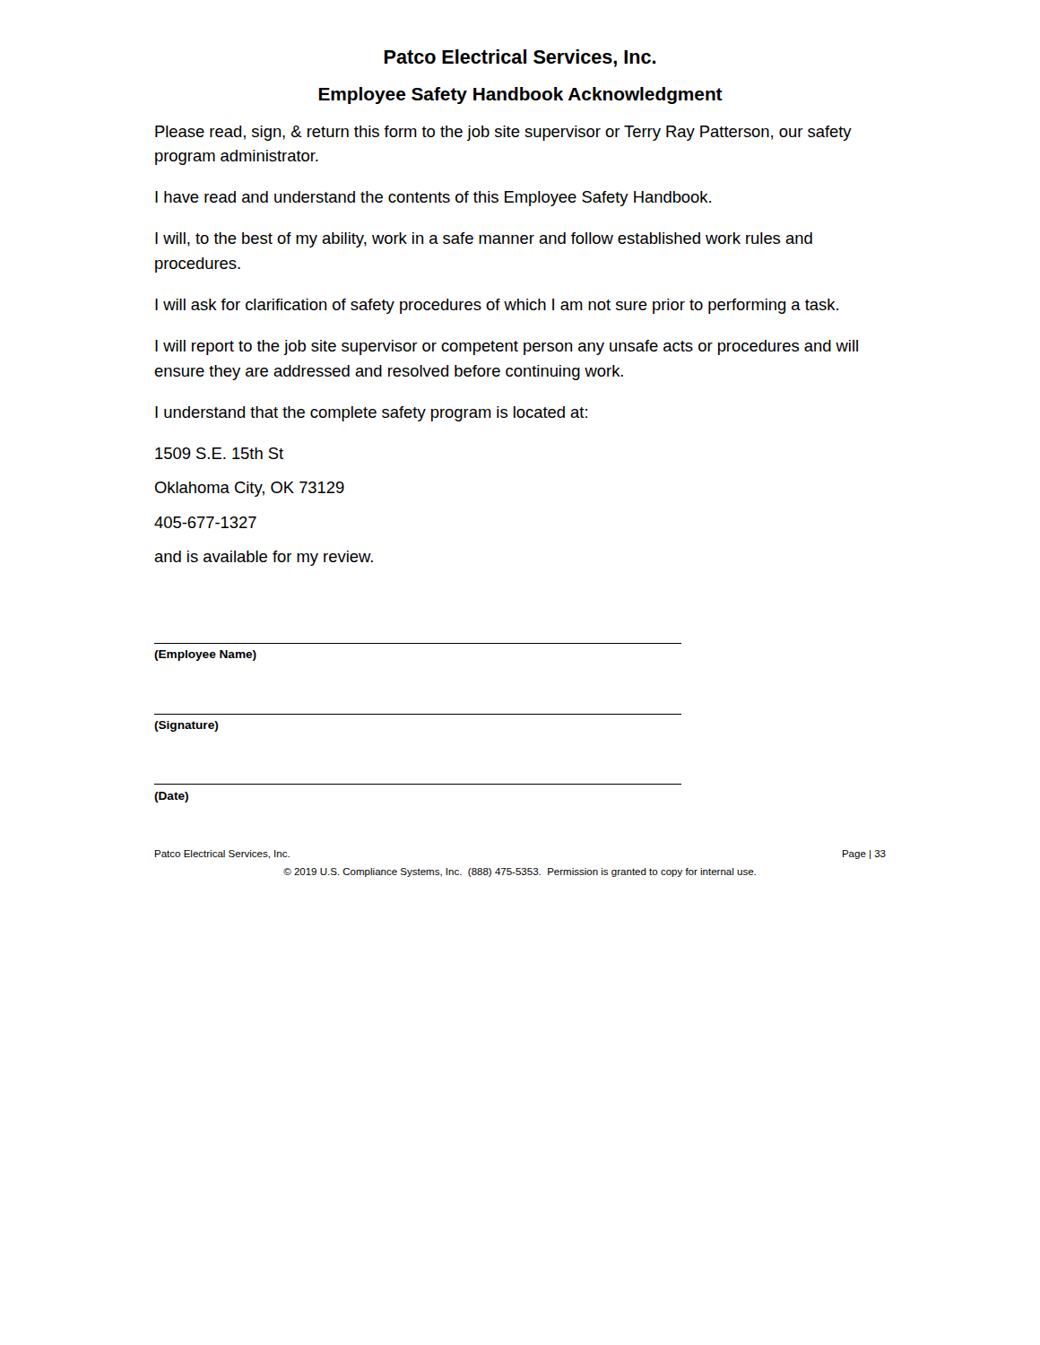Patco Electrical Services, Inc.
Employee Safety Handbook Acknowledgment
Please read, sign, & return this form to the job site supervisor or Terry Ray Patterson, our safety program administrator.
I have read and understand the contents of this Employee Safety Handbook.
I will, to the best of my ability, work in a safe manner and follow established work rules and procedures.
I will ask for clarification of safety procedures of which I am not sure prior to performing a task.
I will report to the job site supervisor or competent person any unsafe acts or procedures and will ensure they are addressed and resolved before continuing work.
I understand that the complete safety program is located at:
1509 S.E. 15th St
Oklahoma City, OK 73129
405-677-1327
and is available for my review.
(Employee Name)
(Signature)
(Date)
Patco Electrical Services, Inc. Page | 33
© 2019 U.S. Compliance Systems, Inc. (888) 475-5353. Permission is granted to copy for internal use.